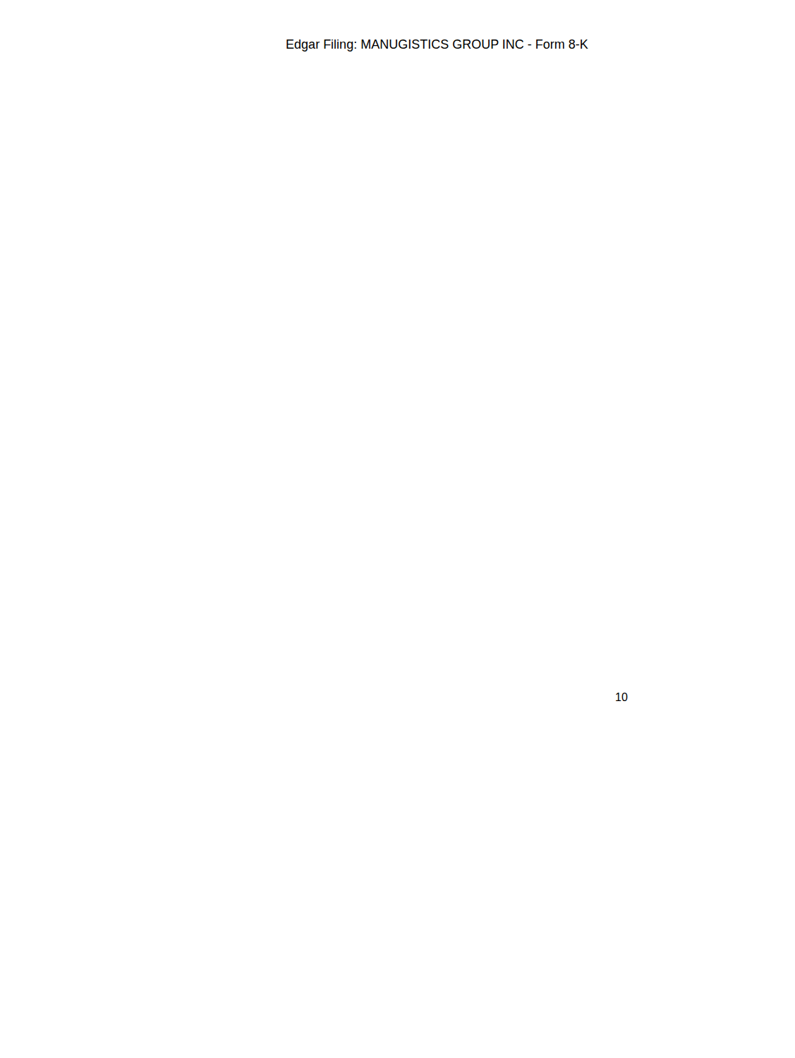Edgar Filing: MANUGISTICS GROUP INC - Form 8-K
10